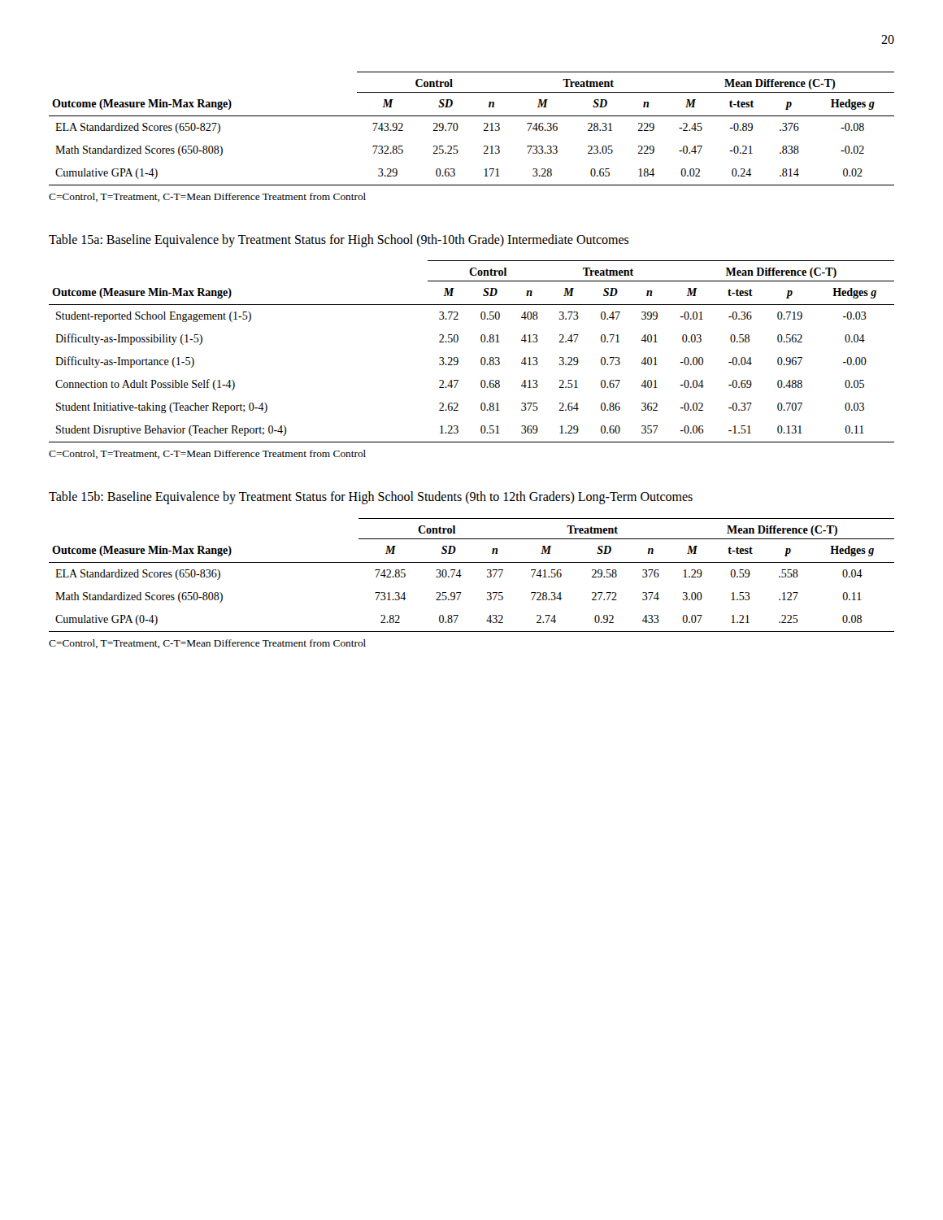20
| | Control | Treatment | Mean Difference (C-T) |
| --- | --- | --- | --- |
| Outcome (Measure Min-Max Range) | M | SD | n | M | SD | n | M | t-test | p | Hedges g |
| ELA Standardized Scores (650-827) | 743.92 | 29.70 | 213 | 746.36 | 28.31 | 229 | -2.45 | -0.89 | .376 | -0.08 |
| Math Standardized Scores (650-808) | 732.85 | 25.25 | 213 | 733.33 | 23.05 | 229 | -0.47 | -0.21 | .838 | -0.02 |
| Cumulative GPA (1-4) | 3.29 | 0.63 | 171 | 3.28 | 0.65 | 184 | 0.02 | 0.24 | .814 | 0.02 |
C=Control, T=Treatment, C-T=Mean Difference Treatment from Control
Table 15a: Baseline Equivalence by Treatment Status for High School (9th-10th Grade) Intermediate Outcomes
| | Control | Treatment | Mean Difference (C-T) |
| --- | --- | --- | --- |
| Outcome (Measure Min-Max Range) | M | SD | n | M | SD | n | M | t-test | p | Hedges g |
| Student-reported School Engagement (1-5) | 3.72 | 0.50 | 408 | 3.73 | 0.47 | 399 | -0.01 | -0.36 | 0.719 | -0.03 |
| Difficulty-as-Impossibility (1-5) | 2.50 | 0.81 | 413 | 2.47 | 0.71 | 401 | 0.03 | 0.58 | 0.562 | 0.04 |
| Difficulty-as-Importance (1-5) | 3.29 | 0.83 | 413 | 3.29 | 0.73 | 401 | -0.00 | -0.04 | 0.967 | -0.00 |
| Connection to Adult Possible Self (1-4) | 2.47 | 0.68 | 413 | 2.51 | 0.67 | 401 | -0.04 | -0.69 | 0.488 | 0.05 |
| Student Initiative-taking (Teacher Report; 0-4) | 2.62 | 0.81 | 375 | 2.64 | 0.86 | 362 | -0.02 | -0.37 | 0.707 | 0.03 |
| Student Disruptive Behavior (Teacher Report; 0-4) | 1.23 | 0.51 | 369 | 1.29 | 0.60 | 357 | -0.06 | -1.51 | 0.131 | 0.11 |
C=Control, T=Treatment, C-T=Mean Difference Treatment from Control
Table 15b: Baseline Equivalence by Treatment Status for High School Students (9th to 12th Graders) Long-Term Outcomes
| | Control | Treatment | Mean Difference (C-T) |
| --- | --- | --- | --- |
| Outcome (Measure Min-Max Range) | M | SD | n | M | SD | n | M | t-test | p | Hedges g |
| ELA Standardized Scores (650-836) | 742.85 | 30.74 | 377 | 741.56 | 29.58 | 376 | 1.29 | 0.59 | .558 | 0.04 |
| Math Standardized Scores (650-808) | 731.34 | 25.97 | 375 | 728.34 | 27.72 | 374 | 3.00 | 1.53 | .127 | 0.11 |
| Cumulative GPA (0-4) | 2.82 | 0.87 | 432 | 2.74 | 0.92 | 433 | 0.07 | 1.21 | .225 | 0.08 |
C=Control, T=Treatment, C-T=Mean Difference Treatment from Control